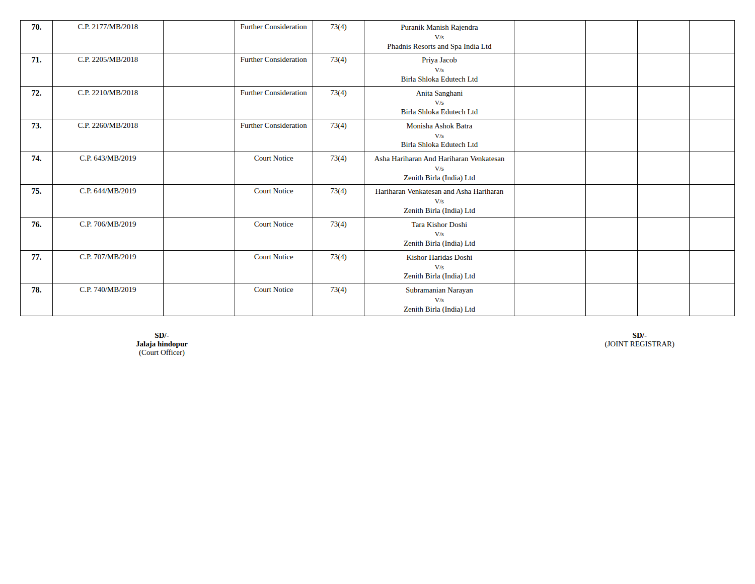| 70. | C.P. 2177/MB/2018 | | Further Consideration | 73(4) | Puranik Manish Rajendra V/s Phadnis Resorts and Spa India Ltd | | | | |
| 71. | C.P. 2205/MB/2018 | | Further Consideration | 73(4) | Priya Jacob V/s Birla Shloka Edutech Ltd | | | | |
| 72. | C.P. 2210/MB/2018 | | Further Consideration | 73(4) | Anita Sanghani V/s Birla Shloka Edutech Ltd | | | | |
| 73. | C.P. 2260/MB/2018 | | Further Consideration | 73(4) | Monisha Ashok Batra V/s Birla Shloka Edutech Ltd | | | | |
| 74. | C.P. 643/MB/2019 | | Court Notice | 73(4) | Asha Hariharan And Hariharan Venkatesan V/s Zenith Birla (India) Ltd | | | | |
| 75. | C.P. 644/MB/2019 | | Court Notice | 73(4) | Hariharan Venkatesan and Asha Hariharan V/s Zenith Birla (India) Ltd | | | | |
| 76. | C.P. 706/MB/2019 | | Court Notice | 73(4) | Tara Kishor Doshi V/s Zenith Birla (India) Ltd | | | | |
| 77. | C.P. 707/MB/2019 | | Court Notice | 73(4) | Kishor Haridas Doshi V/s Zenith Birla (India) Ltd | | | | |
| 78. | C.P. 740/MB/2019 | | Court Notice | 73(4) | Subramanian Narayan V/s Zenith Birla (India) Ltd | | | | |
SD/-
Jalaja hindopur
(Court Officer)
SD/-
(JOINT REGISTRAR)